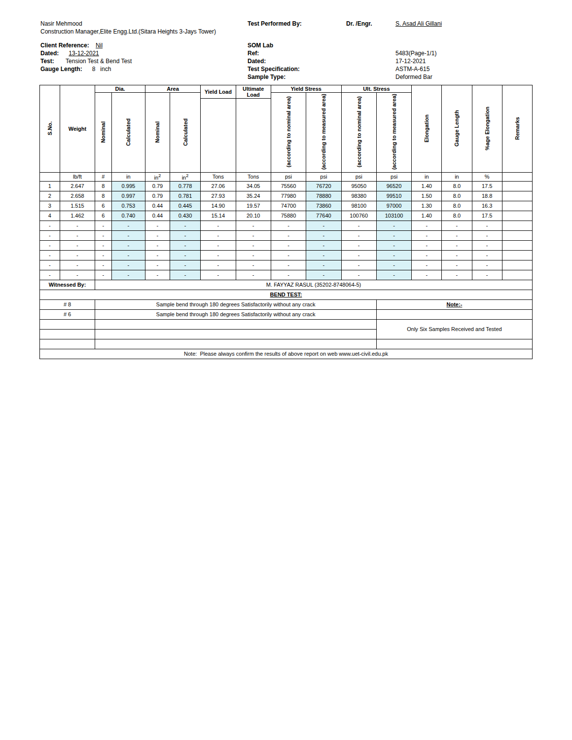| Nasir Mehmood | Test Performed By: | Dr. /Engr. | S. Asad Ali Gillani |
| Construction Manager,Elite Engg.Ltd.(Sitara Heights 3-Jays Tower) |
| Client Reference: Nil | SOM Lab | |
| Dated: 13-12-2021 | Ref: | 5483(Page-1/1) |
| Test: Tension Test & Bend Test | Dated: | 17-12-2021 |
| Gauge Length: 8 inch | Test Specification: | ASTM-A-615 |
| | Sample Type: | Deformed Bar |
| S.No. | Weight | Dia. | Area | Yield Load | Ultimate Load | Yield Stress | Ult. Stress | Elongation | Gauge Length | %age Elongation | Remarks |
| --- | --- | --- | --- | --- | --- | --- | --- | --- | --- | --- | --- |
| Nominal | Calculated | Nominal | Calculated | (according to nominal area) | (according to measured area) | (according to nominal area) | (according to measured area) |
| | lb/ft | # | in | in 2 | in 2 | Tons | Tons | psi | psi | psi | psi | in | in | % | |
| 1 | 2.647 | 8 | 0.995 | 0.79 | 0.778 | 27.06 | 34.05 | 75560 | 76720 | 95050 | 96520 | 1.40 | 8.0 | 17.5 | |
| 2 | 2.658 | 8 | 0.997 | 0.79 | 0.781 | 27.93 | 35.24 | 77980 | 78880 | 98380 | 99510 | 1.50 | 8.0 | 18.8 | |
| 3 | 1.515 | 6 | 0.753 | 0.44 | 0.445 | 14.90 | 19.57 | 74700 | 73860 | 98100 | 97000 | 1.30 | 8.0 | 16.3 | |
| 4 | 1.462 | 6 | 0.740 | 0.44 | 0.430 | 15.14 | 20.10 | 75880 | 77640 | 100760 | 103100 | 1.40 | 8.0 | 17.5 | |
| - | - | - | - | - | - | - | - | - | - | - | - | - | - | - | |
| - | - | - | - | - | - | - | - | - | - | - | - | - | - | - | |
| - | - | - | - | - | - | - | - | - | - | - | - | - | - | - | |
| - | - | - | - | - | - | - | - | - | - | - | - | - | - | - | |
| - | - | - | - | - | - | - | - | - | - | - | - | - | - | - | |
| - | - | - | - | - | - | - | - | - | - | - | - | - | - | - | |
| Witnessed By: | M. FAYYAZ RASUL (35202-8748064-5) |
| BEND TEST: |
| # 8 | Sample bend through 180 degrees Satisfactorily without any crack | Note:- |
| # 6 | Sample bend through 180 degrees Satisfactorily without any crack | |
| | | Only Six Samples Received and Tested |
| Note: Please always confirm the results of above report on web www.uet-civil.edu.pk |